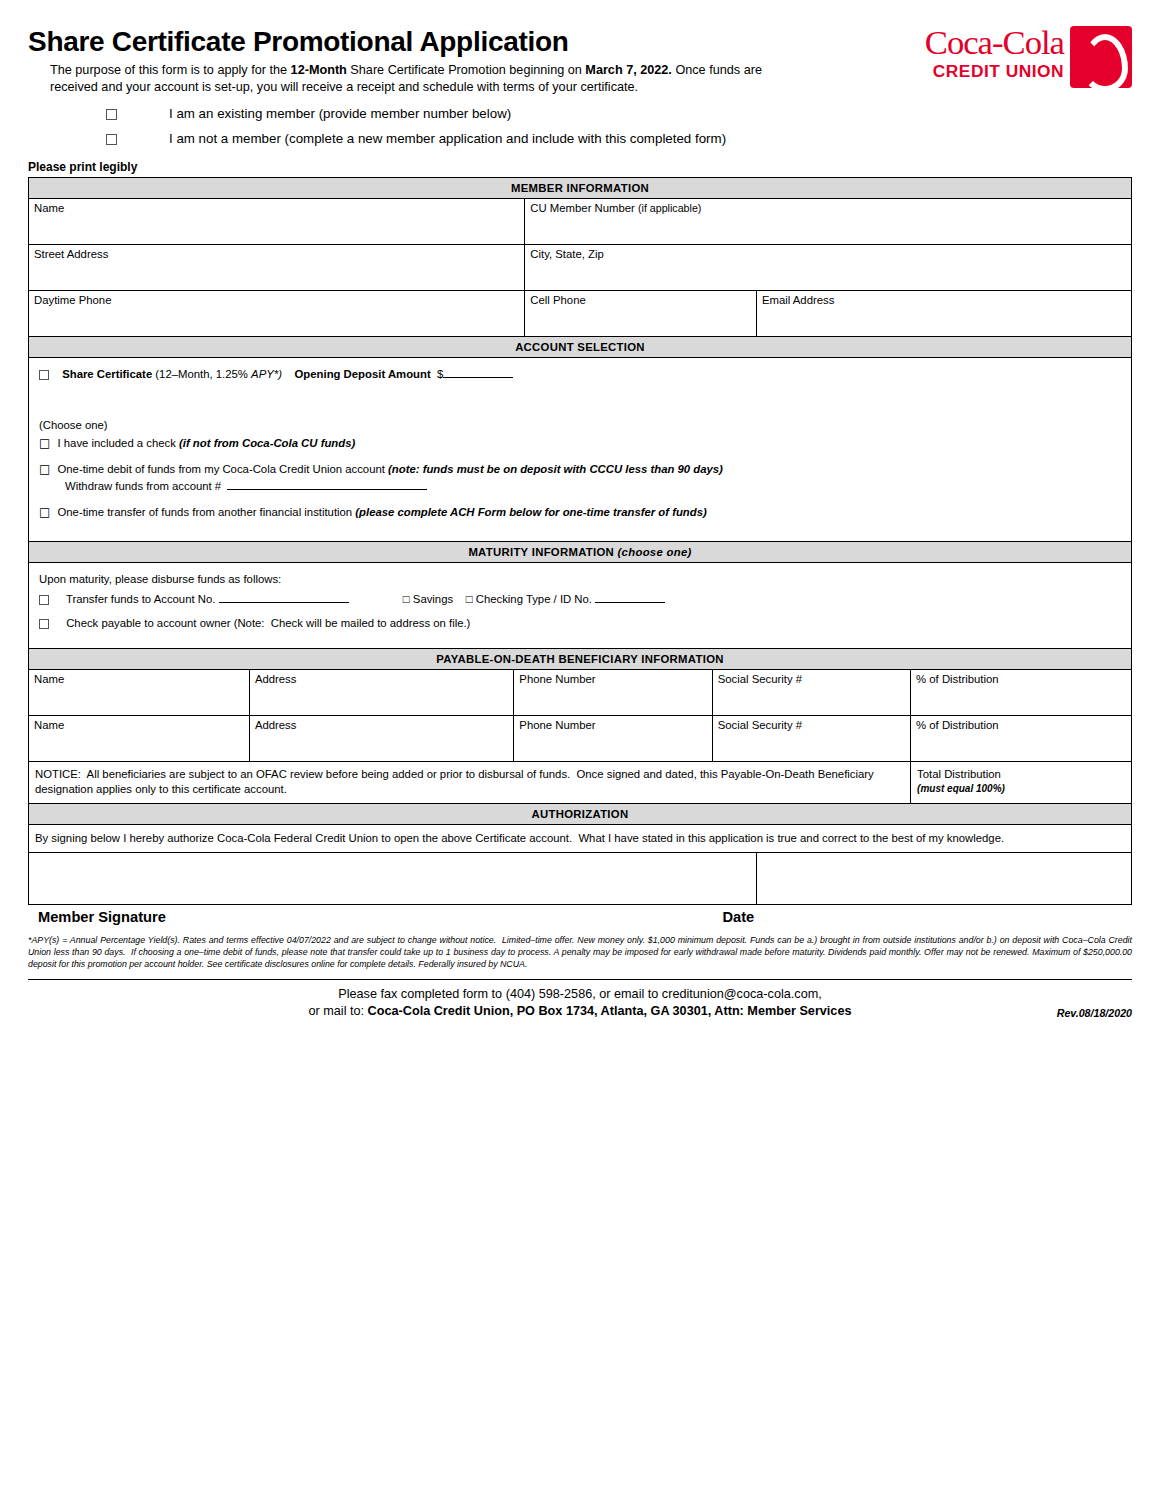Coca-Cola
CREDIT UNION
Share Certificate Promotional Application
The purpose of this form is to apply for the 12-Month Share Certificate Promotion beginning on March 7, 2022. Once funds are received and your account is set-up, you will receive a receipt and schedule with terms of your certificate.
I am an existing member (provide member number below)
I am not a member (complete a new member application and include with this completed form)
Please print legibly
| MEMBER INFORMATION |
| Name | CU Member Number (if applicable) |
| Street Address | City, State, Zip |
| Daytime Phone | Cell Phone | Email Address |
| ACCOUNT SELECTION |
| Share Certificate (12–Month, 1.25% APY*) Opening Deposit Amount $ (Choose one) □ I have included a check (if not from Coca-Cola CU funds) □ One-time debit of funds from my Coca-Cola Credit Union account (note: funds must be on deposit with CCCU less than 90 days) Withdraw funds from account # □ One-time transfer of funds from another financial institution (please complete ACH Form below for one-time transfer of funds) |
| MATURITY INFORMATION (choose one) |
| Upon maturity, please disburse funds as follows: Transfer funds to Account No. □ Savings □ Checking Type / ID No. Check payable to account owner (Note: Check will be mailed to address on file.) |
| PAYABLE-ON-DEATH BENEFICIARY INFORMATION |
| / Name / Address / Phone Number / Social Security # / % of Distribution / / Name / Address / Phone Number / Social Security # / % of Distribution / / NOTICE: All beneficiaries are subject to an OFAC review before being added or prior to disbursal of funds. Once signed and dated, this Payable-On-Death Beneficiary designation applies only to this certificate account. / Total Distribution (must equal 100%) / |
| AUTHORIZATION |
| By signing below I hereby authorize Coca-Cola Federal Credit Union to open the above Certificate account. What I have stated in this application is true and correct to the best of my knowledge. |
Member Signature
Date
*APY(s) = Annual Percentage Yield(s). Rates and terms effective 04/07/2022 and are subject to change without notice. Limited–time offer. New money only. $1,000 minimum deposit. Funds can be a.) brought in from outside institutions and/or b.) on deposit with Coca–Cola Credit Union less than 90 days. If choosing a one–time debit of funds, please note that transfer could take up to 1 business day to process. A penalty may be imposed for early withdrawal made before maturity. Dividends paid monthly. Offer may not be renewed. Maximum of $250,000.00 deposit for this promotion per account holder. See certificate disclosures online for complete details. Federally insured by NCUA.
Please fax completed form to (404) 598-2586, or email to creditunion@coca-cola.com,
or mail to: Coca-Cola Credit Union, PO Box 1734, Atlanta, GA 30301, Attn: Member Services Rev.08/18/2020